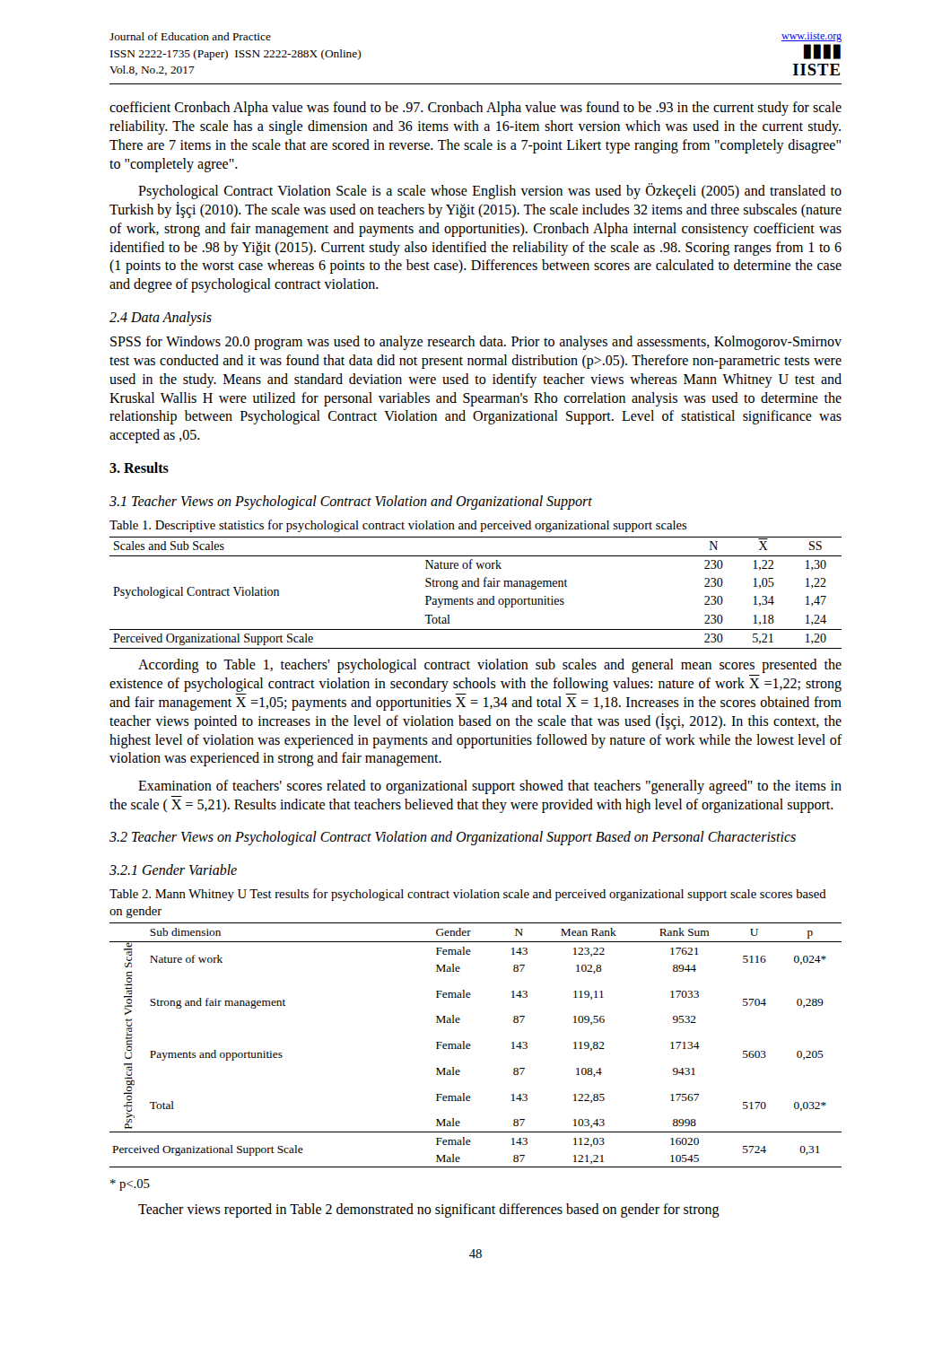Journal of Education and Practice
ISSN 2222-1735 (Paper) ISSN 2222-288X (Online)
Vol.8, No.2, 2017
www.iiste.org
▮▮▮▮
IISTE
coefficient Cronbach Alpha value was found to be .97. Cronbach Alpha value was found to be .93 in the current study for scale reliability. The scale has a single dimension and 36 items with a 16-item short version which was used in the current study. There are 7 items in the scale that are scored in reverse. The scale is a 7-point Likert type ranging from "completely disagree" to "completely agree".
Psychological Contract Violation Scale is a scale whose English version was used by Özkeçeli (2005) and translated to Turkish by İşçi (2010). The scale was used on teachers by Yiğit (2015). The scale includes 32 items and three subscales (nature of work, strong and fair management and payments and opportunities). Cronbach Alpha internal consistency coefficient was identified to be .98 by Yiğit (2015). Current study also identified the reliability of the scale as .98. Scoring ranges from 1 to 6 (1 points to the worst case whereas 6 points to the best case). Differences between scores are calculated to determine the case and degree of psychological contract violation.
2.4 Data Analysis
SPSS for Windows 20.0 program was used to analyze research data. Prior to analyses and assessments, Kolmogorov-Smirnov test was conducted and it was found that data did not present normal distribution (p>.05). Therefore non-parametric tests were used in the study. Means and standard deviation were used to identify teacher views whereas Mann Whitney U test and Kruskal Wallis H were utilized for personal variables and Spearman's Rho correlation analysis was used to determine the relationship between Psychological Contract Violation and Organizational Support. Level of statistical significance was accepted as ,05.
3. Results
3.1 Teacher Views on Psychological Contract Violation and Organizational Support
Table 1. Descriptive statistics for psychological contract violation and perceived organizational support scales
| Scales and Sub Scales | N | X | SS |
| --- | --- | --- | --- |
| Psychological Contract Violation | Nature of work | 230 | 1,22 | 1,30 |
| Strong and fair management | 230 | 1,05 | 1,22 |
| Payments and opportunities | 230 | 1,34 | 1,47 |
| Total | 230 | 1,18 | 1,24 |
| Perceived Organizational Support Scale | 230 | 5,21 | 1,20 |
According to Table 1, teachers' psychological contract violation sub scales and general mean scores presented the existence of psychological contract violation in secondary schools with the following values: nature of work X =1,22; strong and fair management X =1,05; payments and opportunities X = 1,34 and total X = 1,18. Increases in the scores obtained from teacher views pointed to increases in the level of violation based on the scale that was used (İşçi, 2012). In this context, the highest level of violation was experienced in payments and opportunities followed by nature of work while the lowest level of violation was experienced in strong and fair management.
Examination of teachers' scores related to organizational support showed that teachers "generally agreed" to the items in the scale ( X = 5,21). Results indicate that teachers believed that they were provided with high level of organizational support.
3.2 Teacher Views on Psychological Contract Violation and Organizational Support Based on Personal Characteristics
3.2.1 Gender Variable
Table 2. Mann Whitney U Test results for psychological contract violation scale and perceived organizational support scale scores based on gender
| | Sub dimension | Gender | N | Mean Rank | Rank Sum | U | p |
| --- | --- | --- | --- | --- | --- | --- | --- |
| Psychological Contract Violation Scale | Nature of work | Female | 143 | 123,22 | 17621 | 5116 | 0,024* |
| Male | 87 | 102,8 | 8944 |
| Strong and fair management | Female | 143 | 119,11 | 17033 | 5704 | 0,289 |
| Male | 87 | 109,56 | 9532 |
| Payments and opportunities | Female | 143 | 119,82 | 17134 | 5603 | 0,205 |
| Male | 87 | 108,4 | 9431 |
| Total | Female | 143 | 122,85 | 17567 | 5170 | 0,032* |
| Male | 87 | 103,43 | 8998 |
| Perceived Organizational Support Scale | Female | 143 | 112,03 | 16020 | 5724 | 0,31 |
| Male | 87 | 121,21 | 10545 |
* p<.05
Teacher views reported in Table 2 demonstrated no significant differences based on gender for strong
48